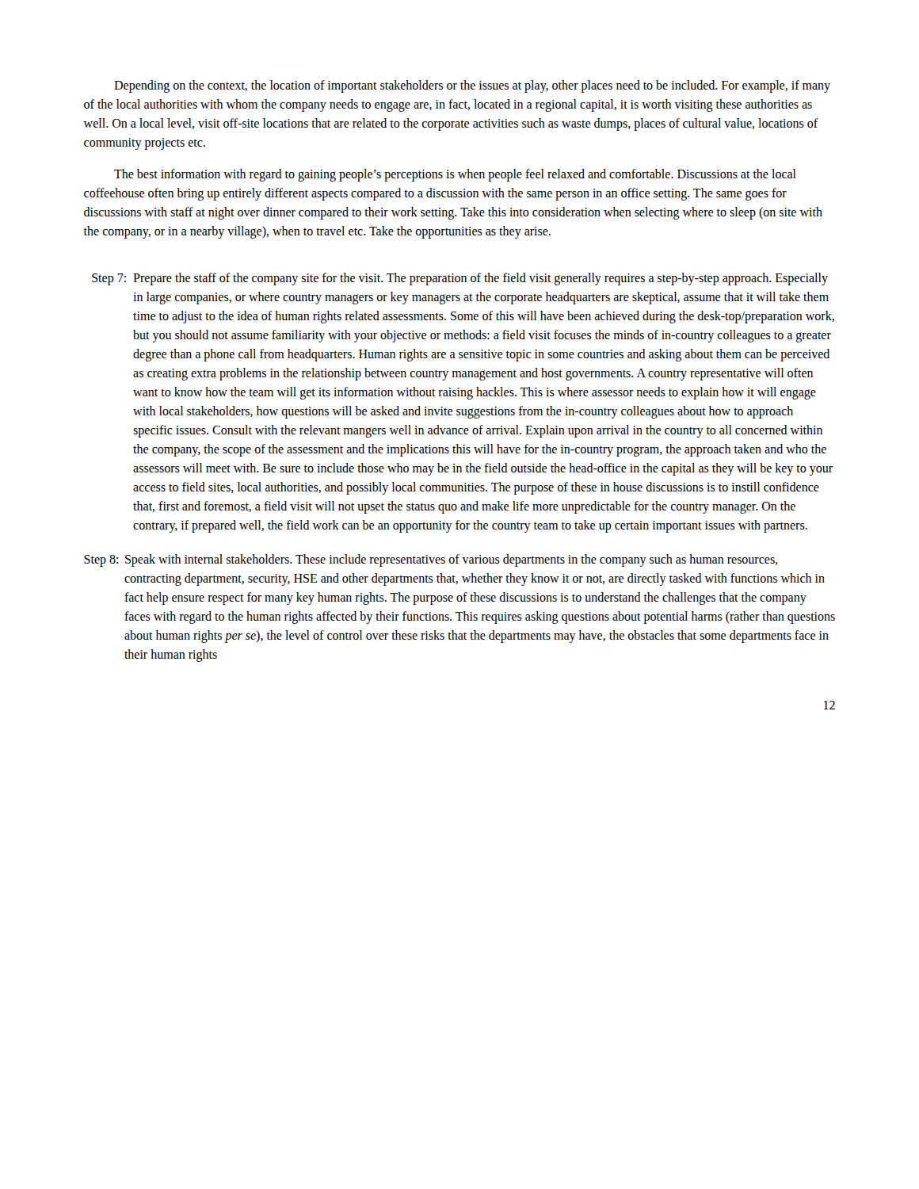Depending on the context, the location of important stakeholders or the issues at play, other places need to be included. For example, if many of the local authorities with whom the company needs to engage are, in fact, located in a regional capital, it is worth visiting these authorities as well. On a local level, visit off-site locations that are related to the corporate activities such as waste dumps, places of cultural value, locations of community projects etc.
The best information with regard to gaining people’s perceptions is when people feel relaxed and comfortable. Discussions at the local coffeehouse often bring up entirely different aspects compared to a discussion with the same person in an office setting. The same goes for discussions with staff at night over dinner compared to their work setting. Take this into consideration when selecting where to sleep (on site with the company, or in a nearby village), when to travel etc. Take the opportunities as they arise.
Step 7:
Prepare the staff of the company site for the visit. The preparation of the field visit generally requires a step-by-step approach. Especially in large companies, or where country managers or key managers at the corporate headquarters are skeptical, assume that it will take them time to adjust to the idea of human rights related assessments. Some of this will have been achieved during the desk-top/preparation work, but you should not assume familiarity with your objective or methods: a field visit focuses the minds of in-country colleagues to a greater degree than a phone call from headquarters. Human rights are a sensitive topic in some countries and asking about them can be perceived as creating extra problems in the relationship between country management and host governments. A country representative will often want to know how the team will get its information without raising hackles. This is where assessor needs to explain how it will engage with local stakeholders, how questions will be asked and invite suggestions from the in-country colleagues about how to approach specific issues. Consult with the relevant mangers well in advance of arrival. Explain upon arrival in the country to all concerned within the company, the scope of the assessment and the implications this will have for the in-country program, the approach taken and who the assessors will meet with. Be sure to include those who may be in the field outside the head-office in the capital as they will be key to your access to field sites, local authorities, and possibly local communities. The purpose of these in house discussions is to instill confidence that, first and foremost, a field visit will not upset the status quo and make life more unpredictable for the country manager. On the contrary, if prepared well, the field work can be an opportunity for the country team to take up certain important issues with partners.
Step 8:
Speak with internal stakeholders. These include representatives of various departments in the company such as human resources, contracting department, security, HSE and other departments that, whether they know it or not, are directly tasked with functions which in fact help ensure respect for many key human rights. The purpose of these discussions is to understand the challenges that the company faces with regard to the human rights affected by their functions. This requires asking questions about potential harms (rather than questions about human rights per se), the level of control over these risks that the departments may have, the obstacles that some departments face in their human rights
12